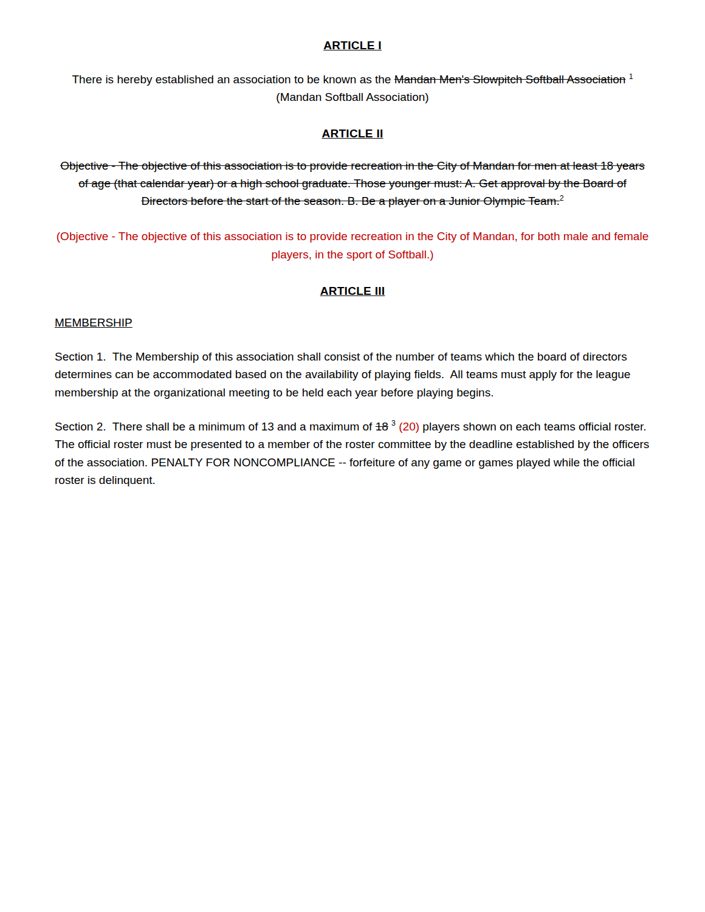ARTICLE I
There is hereby established an association to be known as the Mandan Men's Slowpitch Softball Association 1 (Mandan Softball Association)
ARTICLE II
Objective - The objective of this association is to provide recreation in the City of Mandan for men at least 18 years of age (that calendar year) or a high school graduate. Those younger must: A. Get approval by the Board of Directors before the start of the season. B. Be a player on a Junior Olympic Team.2
(Objective - The objective of this association is to provide recreation in the City of Mandan, for both male and female players, in the sport of Softball.)
ARTICLE III
MEMBERSHIP
Section 1. The Membership of this association shall consist of the number of teams which the board of directors determines can be accommodated based on the availability of playing fields. All teams must apply for the league membership at the organizational meeting to be held each year before playing begins.
Section 2. There shall be a minimum of 13 and a maximum of 18 3 (20) players shown on each teams official roster. The official roster must be presented to a member of the roster committee by the deadline established by the officers of the association. PENALTY FOR NONCOMPLIANCE -- forfeiture of any game or games played while the official roster is delinquent.